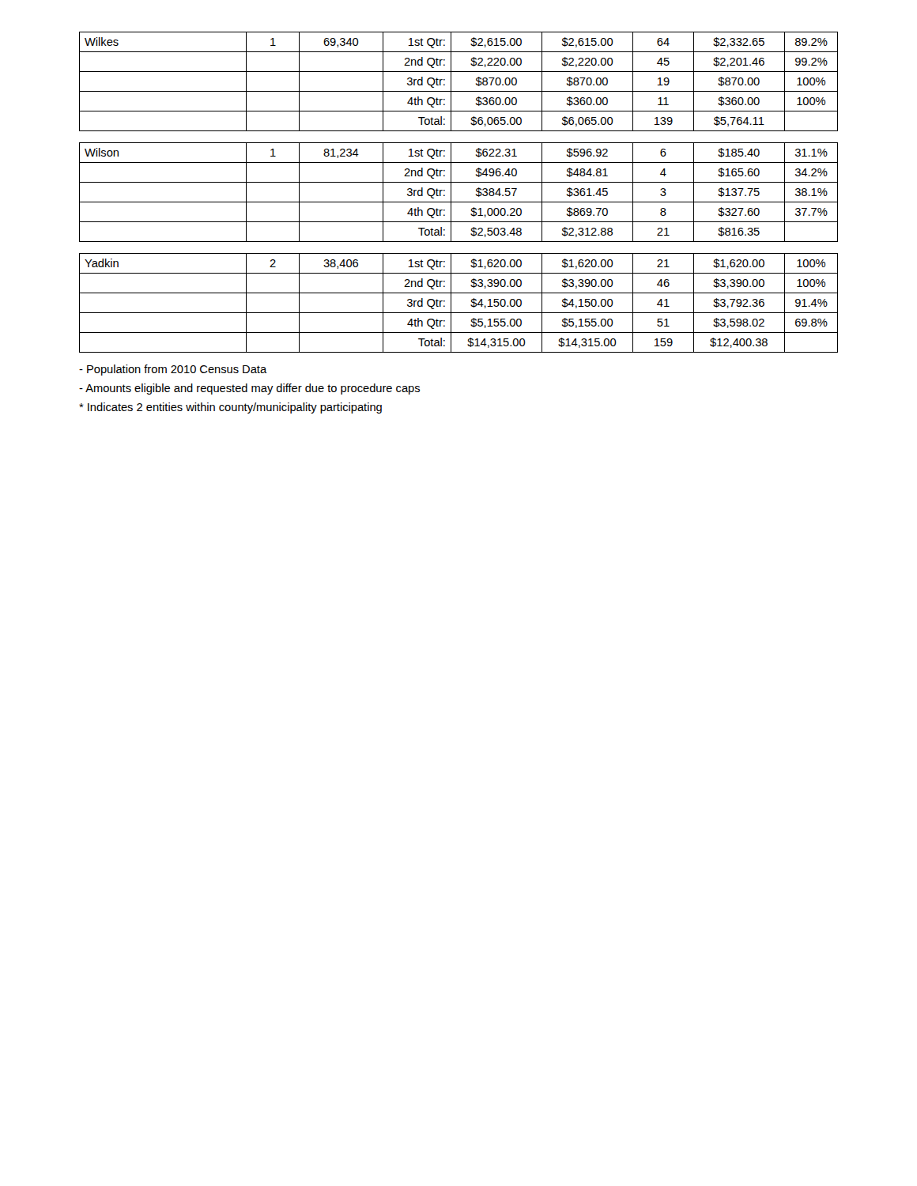| Wilkes | 1 | 69,340 | 1st Qtr: | $2,615.00 | $2,615.00 | 64 | $2,332.65 | 89.2% |
| | | | 2nd Qtr: | $2,220.00 | $2,220.00 | 45 | $2,201.46 | 99.2% |
| | | | 3rd Qtr: | $870.00 | $870.00 | 19 | $870.00 | 100% |
| | | | 4th Qtr: | $360.00 | $360.00 | 11 | $360.00 | 100% |
| | | | Total: | $6,065.00 | $6,065.00 | 139 | $5,764.11 | |
| Wilson | 1 | 81,234 | 1st Qtr: | $622.31 | $596.92 | 6 | $185.40 | 31.1% |
| | | | 2nd Qtr: | $496.40 | $484.81 | 4 | $165.60 | 34.2% |
| | | | 3rd Qtr: | $384.57 | $361.45 | 3 | $137.75 | 38.1% |
| | | | 4th Qtr: | $1,000.20 | $869.70 | 8 | $327.60 | 37.7% |
| | | | Total: | $2,503.48 | $2,312.88 | 21 | $816.35 | |
| Yadkin | 2 | 38,406 | 1st Qtr: | $1,620.00 | $1,620.00 | 21 | $1,620.00 | 100% |
| | | | 2nd Qtr: | $3,390.00 | $3,390.00 | 46 | $3,390.00 | 100% |
| | | | 3rd Qtr: | $4,150.00 | $4,150.00 | 41 | $3,792.36 | 91.4% |
| | | | 4th Qtr: | $5,155.00 | $5,155.00 | 51 | $3,598.02 | 69.8% |
| | | | Total: | $14,315.00 | $14,315.00 | 159 | $12,400.38 | |
- Population from 2010 Census Data
- Amounts eligible and requested may differ due to procedure caps
* Indicates 2 entities within county/municipality participating